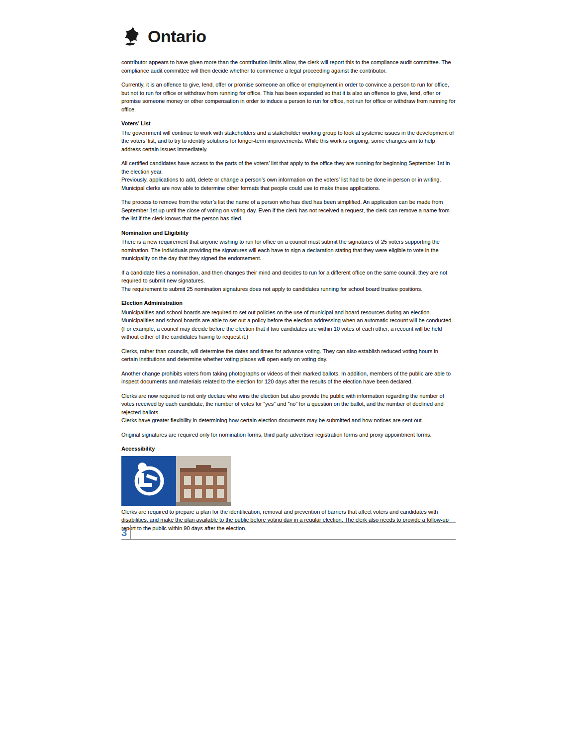Ontario
contributor appears to have given more than the contribution limits allow, the clerk will report this to the compliance audit committee. The compliance audit committee will then decide whether to commence a legal proceeding against the contributor.
Currently, it is an offence to give, lend, offer or promise someone an office or employment in order to convince a person to run for office, but not to run for office or withdraw from running for office. This has been expanded so that it is also an offence to give, lend, offer or promise someone money or other compensation in order to induce a person to run for office, not run for office or withdraw from running for office.
Voters’ List
The government will continue to work with stakeholders and a stakeholder working group to look at systemic issues in the development of the voters’ list, and to try to identify solutions for longer-term improvements. While this work is ongoing, some changes aim to help address certain issues immediately.
All certified candidates have access to the parts of the voters’ list that apply to the office they are running for beginning September 1st in the election year.
Previously, applications to add, delete or change a person’s own information on the voters’ list had to be done in person or in writing. Municipal clerks are now able to determine other formats that people could use to make these applications.
The process to remove from the voter’s list the name of a person who has died has been simplified. An application can be made from September 1st up until the close of voting on voting day. Even if the clerk has not received a request, the clerk can remove a name from the list if the clerk knows that the person has died.
Nomination and Eligibility
There is a new requirement that anyone wishing to run for office on a council must submit the signatures of 25 voters supporting the nomination. The individuals providing the signatures will each have to sign a declaration stating that they were eligible to vote in the municipality on the day that they signed the endorsement.
If a candidate files a nomination, and then changes their mind and decides to run for a different office on the same council, they are not required to submit new signatures.
The requirement to submit 25 nomination signatures does not apply to candidates running for school board trustee positions.
Election Administration
Municipalities and school boards are required to set out policies on the use of municipal and board resources during an election. Municipalities and school boards are able to set out a policy before the election addressing when an automatic recount will be conducted. (For example, a council may decide before the election that if two candidates are within 10 votes of each other, a recount will be held without either of the candidates having to request it.)
Clerks, rather than councils, will determine the dates and times for advance voting. They can also establish reduced voting hours in certain institutions and determine whether voting places will open early on voting day.
Another change prohibits voters from taking photographs or videos of their marked ballots. In addition, members of the public are able to inspect documents and materials related to the election for 120 days after the results of the election have been declared.
Clerks are now required to not only declare who wins the election but also provide the public with information regarding the number of votes received by each candidate, the number of votes for “yes” and “no” for a question on the ballot, and the number of declined and rejected ballots.
Clerks have greater flexibility in determining how certain election documents may be submitted and how notices are sent out.
Original signatures are required only for nomination forms, third party advertiser registration forms and proxy appointment forms.
Accessibility
Clerks are required to prepare a plan for the identification, removal and prevention of barriers that affect voters and candidates with disabilities, and make the plan available to the public before voting day in a regular election. The clerk also needs to provide a follow-up report to the public within 90 days after the election.
3